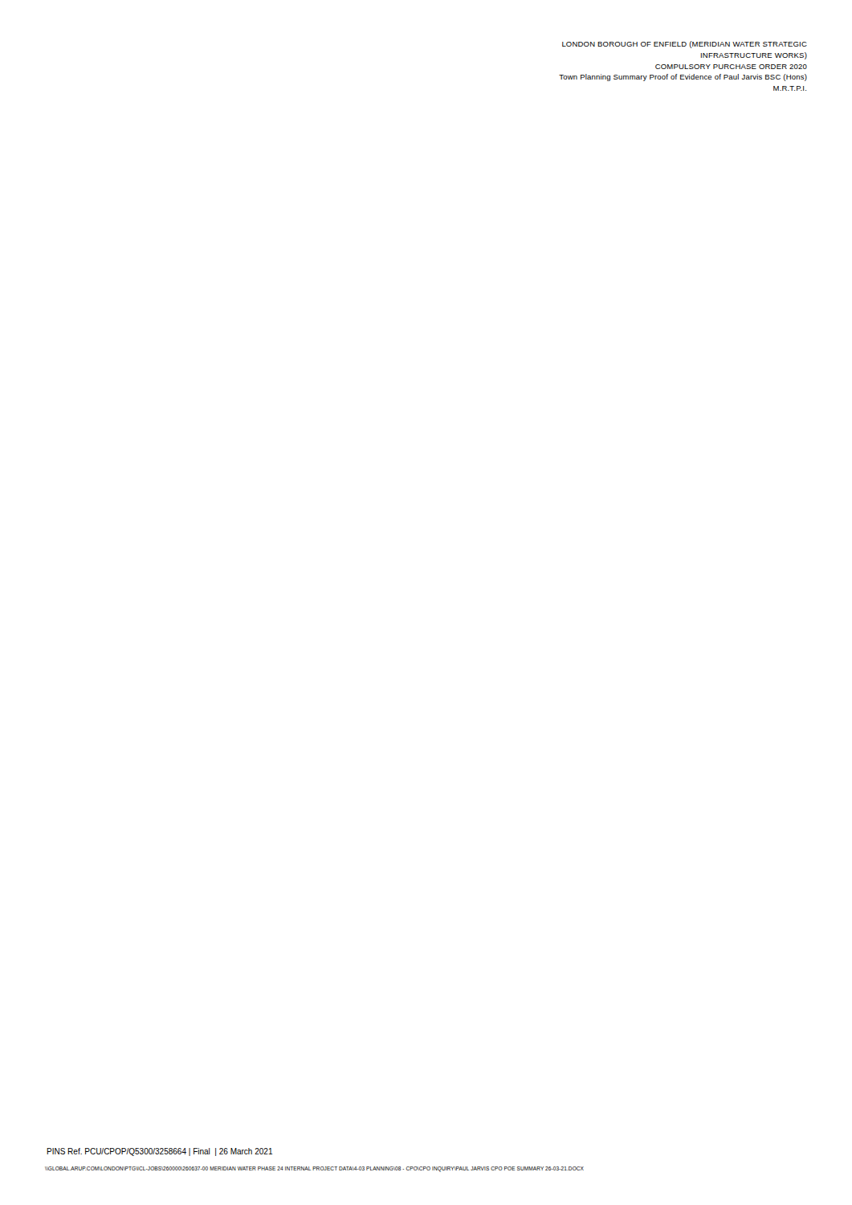LONDON BOROUGH OF ENFIELD (MERIDIAN WATER STRATEGIC INFRASTRUCTURE WORKS) COMPULSORY PURCHASE ORDER 2020 Town Planning Summary Proof of Evidence of Paul Jarvis BSC (Hons) M.R.T.P.I.
PINS Ref. PCU/CPOP/Q5300/3258664 | Final | 26 March 2021
\\GLOBAL.ARUP.COM\LONDON\PTG\ICL-JOBS\260000\260637-00 MERIDIAN WATER PHASE 24 INTERNAL PROJECT DATA\4-03 PLANNING\08 - CPO\CPO INQUIRY\PAUL JARVIS CPO POE SUMMARY 26-03-21.DOCX